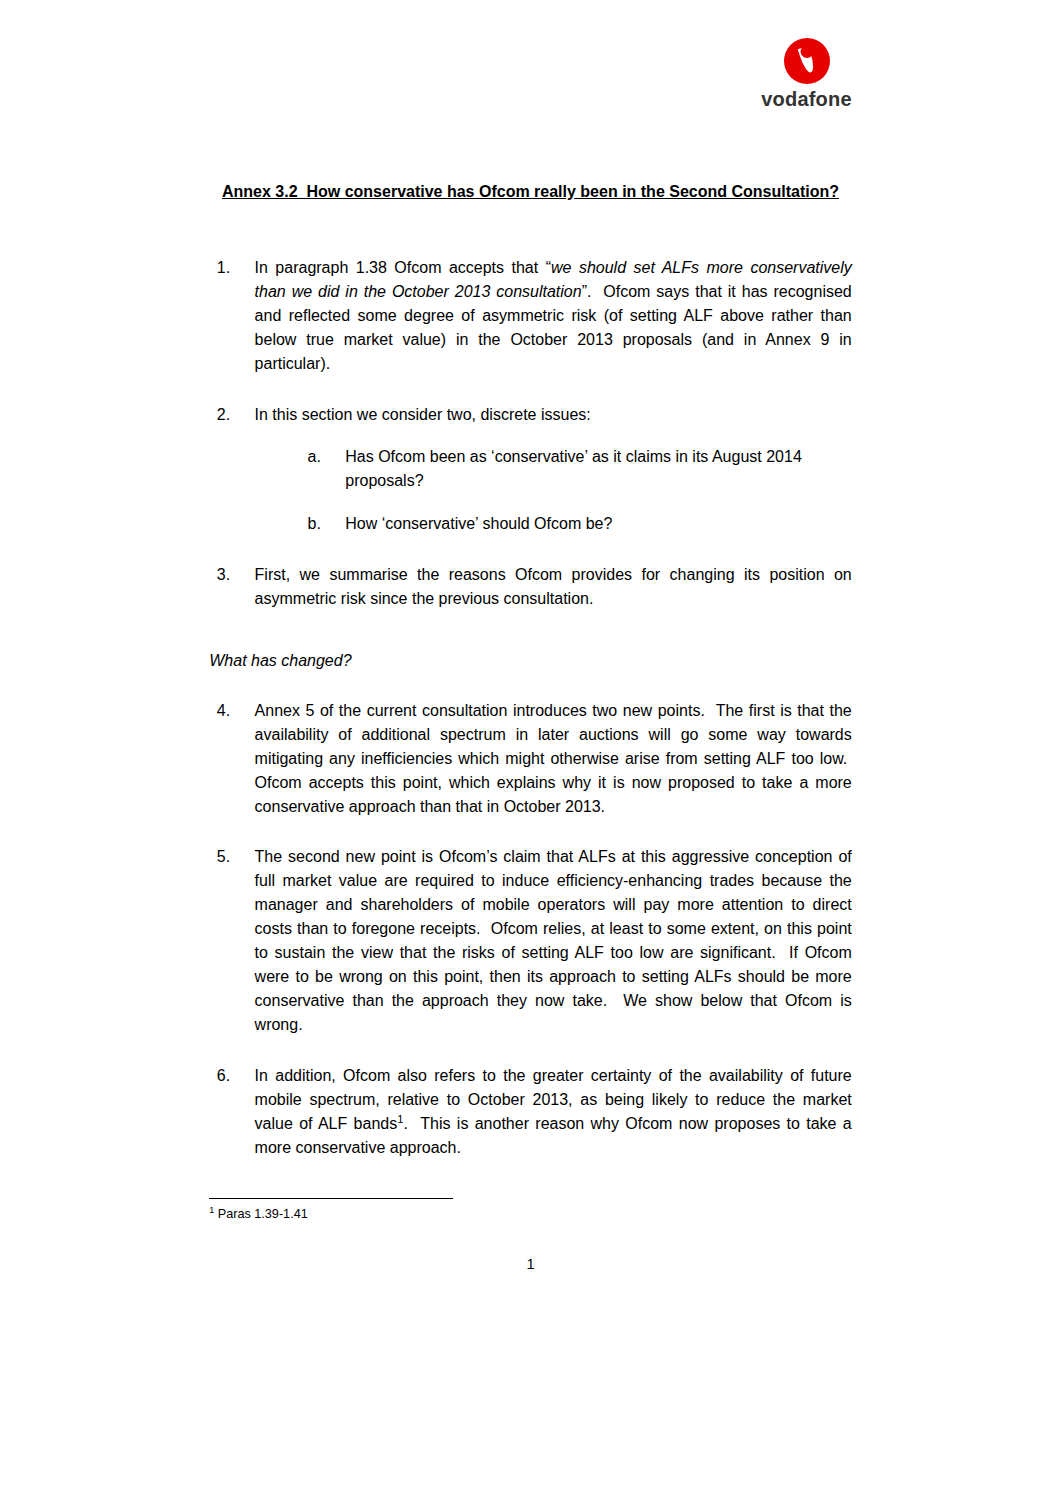vodafone
Annex 3.2 How conservative has Ofcom really been in the Second Consultation?
In paragraph 1.38 Ofcom accepts that “we should set ALFs more conservatively than we did in the October 2013 consultation”. Ofcom says that it has recognised and reflected some degree of asymmetric risk (of setting ALF above rather than below true market value) in the October 2013 proposals (and in Annex 9 in particular).
In this section we consider two, discrete issues:
Has Ofcom been as ‘conservative’ as it claims in its August 2014 proposals?
How ‘conservative’ should Ofcom be?
First, we summarise the reasons Ofcom provides for changing its position on asymmetric risk since the previous consultation.
What has changed?
Annex 5 of the current consultation introduces two new points. The first is that the availability of additional spectrum in later auctions will go some way towards mitigating any inefficiencies which might otherwise arise from setting ALF too low. Ofcom accepts this point, which explains why it is now proposed to take a more conservative approach than that in October 2013.
The second new point is Ofcom’s claim that ALFs at this aggressive conception of full market value are required to induce efficiency-enhancing trades because the manager and shareholders of mobile operators will pay more attention to direct costs than to foregone receipts. Ofcom relies, at least to some extent, on this point to sustain the view that the risks of setting ALF too low are significant. If Ofcom were to be wrong on this point, then its approach to setting ALFs should be more conservative than the approach they now take. We show below that Ofcom is wrong.
In addition, Ofcom also refers to the greater certainty of the availability of future mobile spectrum, relative to October 2013, as being likely to reduce the market value of ALF bands1. This is another reason why Ofcom now proposes to take a more conservative approach.
1 Paras 1.39-1.41
1